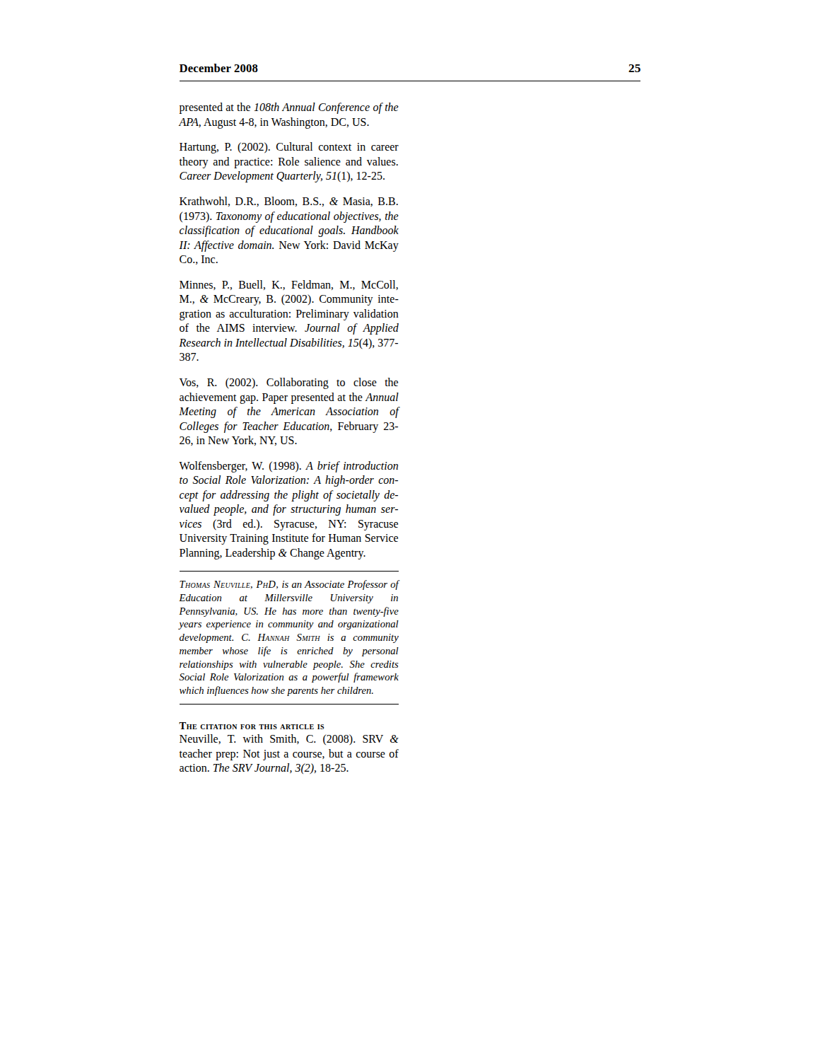December 2008 25
presented at the 108th Annual Conference of the APA, August 4-8, in Washington, DC, US.
Hartung, P. (2002). Cultural context in career theory and practice: Role salience and values. Career Development Quarterly, 51(1), 12-25.
Krathwohl, D.R., Bloom, B.S., & Masia, B.B. (1973). Taxonomy of educational objectives, the classification of educational goals. Handbook II: Affective domain. New York: David McKay Co., Inc.
Minnes, P., Buell, K., Feldman, M., McColl, M., & McCreary, B. (2002). Community integration as acculturation: Preliminary validation of the AIMS interview. Journal of Applied Research in Intellectual Disabilities, 15(4), 377-387.
Vos, R. (2002). Collaborating to close the achievement gap. Paper presented at the Annual Meeting of the American Association of Colleges for Teacher Education, February 23-26, in New York, NY, US.
Wolfensberger, W. (1998). A brief introduction to Social Role Valorization: A high-order concept for addressing the plight of societally devalued people, and for structuring human services (3rd ed.). Syracuse, NY: Syracuse University Training Institute for Human Service Planning, Leadership & Change Agentry.
Thomas Neuville, PhD, is an Associate Professor of Education at Millersville University in Pennsylvania, US. He has more than twenty-five years experience in community and organizational development. C. Hannah Smith is a community member whose life is enriched by personal relationships with vulnerable people. She credits Social Role Valorization as a powerful framework which influences how she parents her children.
The citation for this article is
Neuville, T. with Smith, C. (2008). SRV & teacher prep: Not just a course, but a course of action. The SRV Journal, 3(2), 18-25.